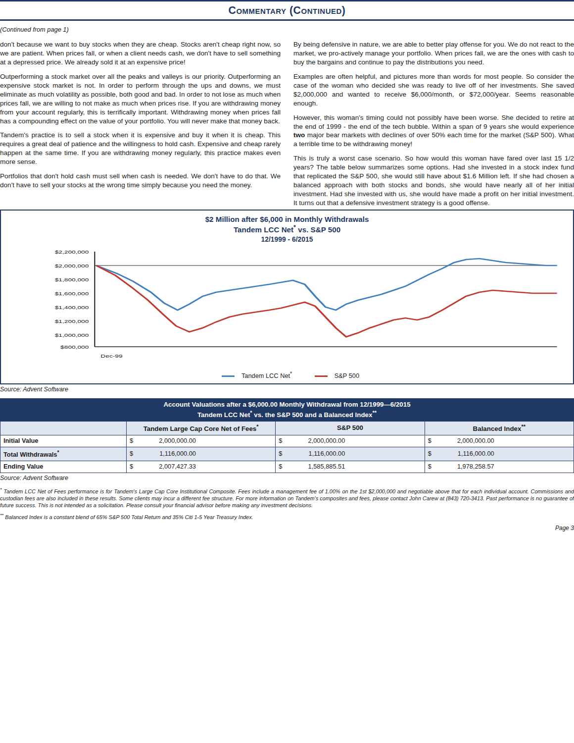Commentary (Continued)
(Continued from page 1)
don't because we want to buy stocks when they are cheap. Stocks aren't cheap right now, so we are patient. When prices fall, or when a client needs cash, we don't have to sell something at a depressed price. We already sold it at an expensive price!
Outperforming a stock market over all the peaks and valleys is our priority. Outperforming an expensive stock market is not. In order to perform through the ups and downs, we must eliminate as much volatility as possible, both good and bad. In order to not lose as much when prices fall, we are willing to not make as much when prices rise. If you are withdrawing money from your account regularly, this is terrifically important. Withdrawing money when prices fall has a compounding effect on the value of your portfolio. You will never make that money back.
Tandem's practice is to sell a stock when it is expensive and buy it when it is cheap. This requires a great deal of patience and the willingness to hold cash. Expensive and cheap rarely happen at the same time. If you are withdrawing money regularly, this practice makes even more sense.
Portfolios that don't hold cash must sell when cash is needed. We don't have to do that. We don't have to sell your stocks at the wrong time simply because you need the money.
By being defensive in nature, we are able to better play offense for you. We do not react to the market, we pro-actively manage your portfolio. When prices fall, we are the ones with cash to buy the bargains and continue to pay the distributions you need.
Examples are often helpful, and pictures more than words for most people. So consider the case of the woman who decided she was ready to live off of her investments. She saved $2,000,000 and wanted to receive $6,000/month, or $72,000/year. Seems reasonable enough.
However, this woman's timing could not possibly have been worse. She decided to retire at the end of 1999 - the end of the tech bubble. Within a span of 9 years she would experience two major bear markets with declines of over 50% each time for the market (S&P 500). What a terrible time to be withdrawing money!
This is truly a worst case scenario. So how would this woman have fared over last 15 1/2 years? The table below summarizes some options. Had she invested in a stock index fund that replicated the S&P 500, she would still have about $1.6 Million left. If she had chosen a balanced approach with both stocks and bonds, she would have nearly all of her initial investment. Had she invested with us, she would have made a profit on her initial investment. It turns out that a defensive investment strategy is a good offense.
$2 Million after $6,000 in Monthly Withdrawals
Tandem LCC Net* vs. S&P 500
12/1999 - 6/2015
$2,200,000 $2,000,000 $1,800,000 $1,600,000 $1,400,000 $1,200,000 $1,000,000 $800,000 Dec-99
Tandem LCC Net* S&P 500
Source: Advent Software
| Account Valuations after a $6,000.00 Monthly Withdrawal from 12/1999—6/2015 Tandem LCC Net * vs. the S&P 500 and a Balanced Index ** |
| --- |
| | Tandem Large Cap Core Net of Fees * | S&P 500 | Balanced Index ** |
| Initial Value | $ 2,000,000.00 | $ 2,000,000.00 | $ 2,000,000.00 |
| Total Withdrawals * | $ 1,116,000.00 | $ 1,116,000.00 | $ 1,116,000.00 |
| Ending Value | $ 2,007,427.33 | $ 1,585,885.51 | $ 1,978,258.57 |
Source: Advent Software
* Tandem LCC Net of Fees performance is for Tandem's Large Cap Core Institutional Composite. Fees include a management fee of 1.00% on the 1st $2,000,000 and negotiable above that for each individual account. Commissions and custodian fees are also included in these results. Some clients may incur a different fee structure. For more information on Tandem's composites and fees, please contact John Carew at (843) 720-3413. Past performance is no guarantee of future success. This is not intended as a solicitation. Please consult your financial advisor before making any investment decisions.
** Balanced Index is a constant blend of 65% S&P 500 Total Return and 35% Citi 1-5 Year Treasury Index.
Page 3